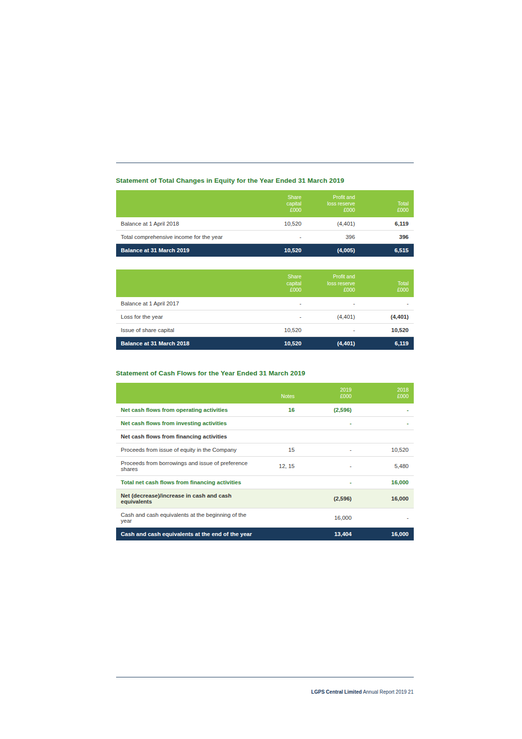Statement of Total Changes in Equity for the Year Ended 31 March 2019
| | Share capital £000 | Profit and loss reserve £000 | Total £000 |
| --- | --- | --- | --- |
| Balance at 1 April 2018 | 10,520 | (4,401) | 6,119 |
| Total comprehensive income for the year | - | 396 | 396 |
| Balance at 31 March 2019 | 10,520 | (4,005) | 6,515 |
| | Share capital £000 | Profit and loss reserve £000 | Total £000 |
| --- | --- | --- | --- |
| Balance at 1 April 2017 | - | - | - |
| Loss for the year | - | (4,401) | (4,401) |
| Issue of share capital | 10,520 | - | 10,520 |
| Balance at 31 March 2018 | 10,520 | (4,401) | 6,119 |
Statement of Cash Flows for the Year Ended 31 March 2019
| | Notes | 2019 £000 | 2018 £000 |
| --- | --- | --- | --- |
| Net cash flows from operating activities | 16 | (2,596) | - |
| Net cash flows from investing activities | | - | - |
| Net cash flows from financing activities | | | |
| Proceeds from issue of equity in the Company | 15 | - | 10,520 |
| Proceeds from borrowings and issue of preference shares | 12, 15 | - | 5,480 |
| Total net cash flows from financing activities | | - | 16,000 |
| Net (decrease)/increase in cash and cash equivalents | | (2,596) | 16,000 |
| Cash and cash equivalents at the beginning of the year | | 16,000 | - |
| Cash and cash equivalents at the end of the year | | 13,404 | 16,000 |
LGPS Central Limited Annual Report 2019 21